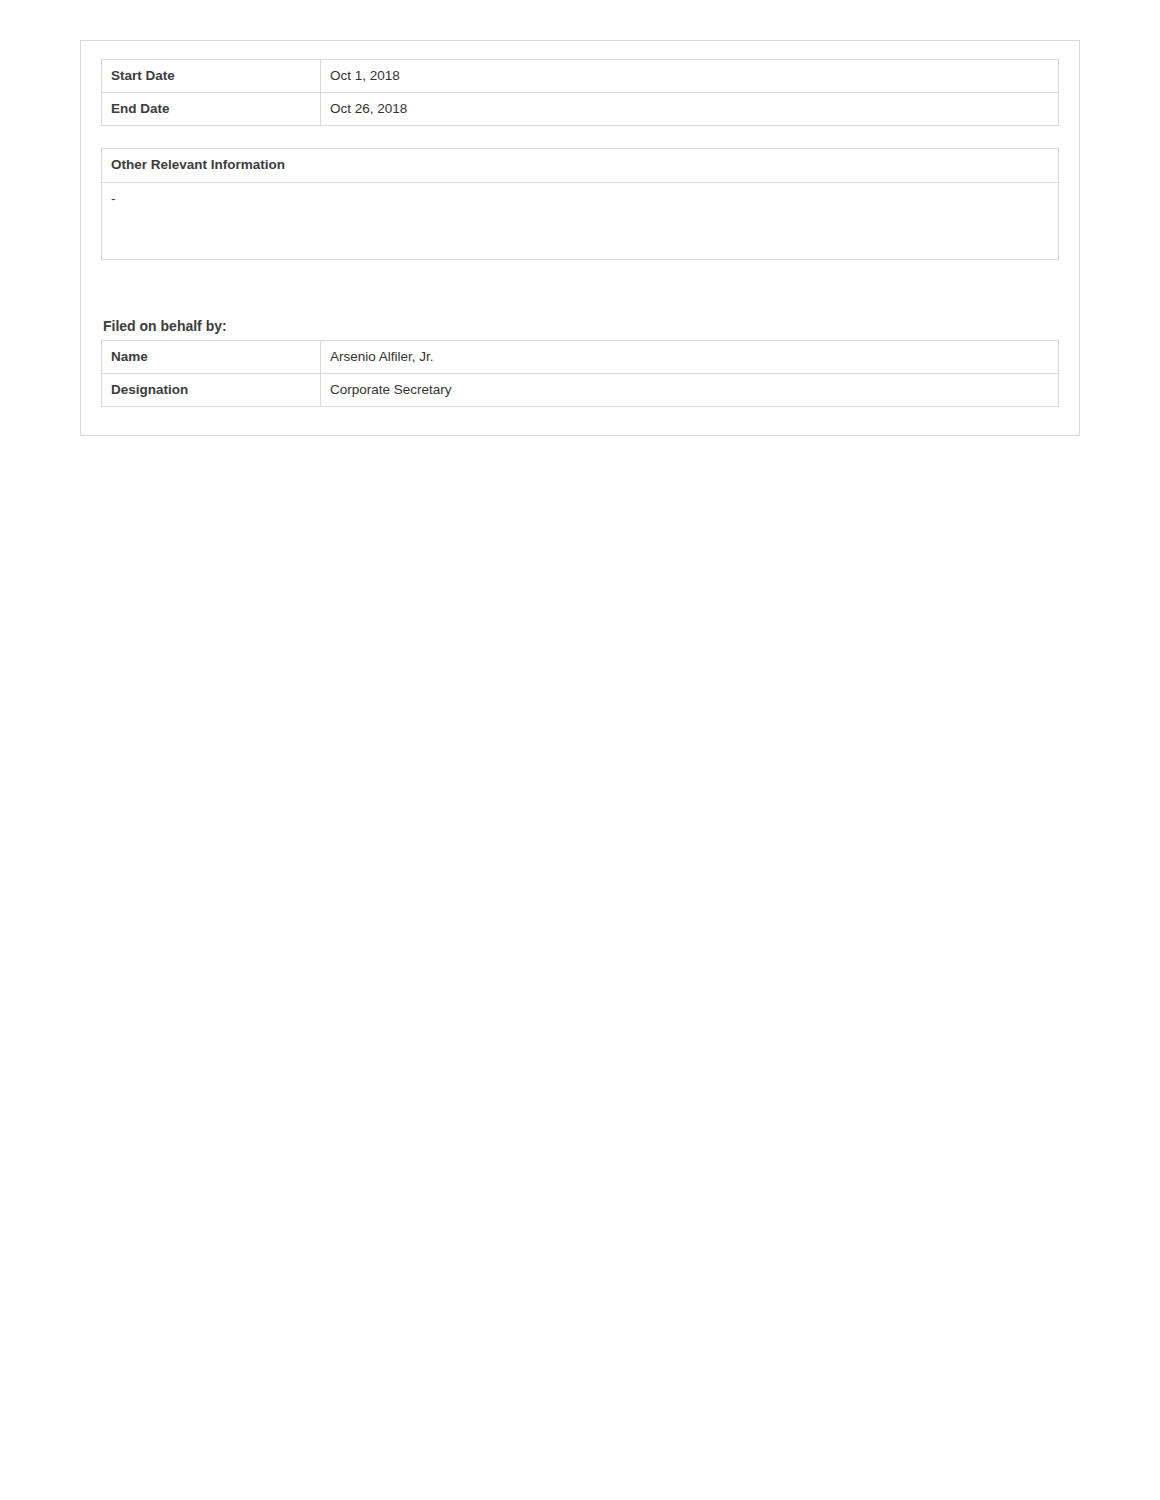| Start Date | Oct 1, 2018 |
| End Date | Oct 26, 2018 |
| Other Relevant Information |
| - |
Filed on behalf by:
| Name | Arsenio Alfiler, Jr. |
| Designation | Corporate Secretary |